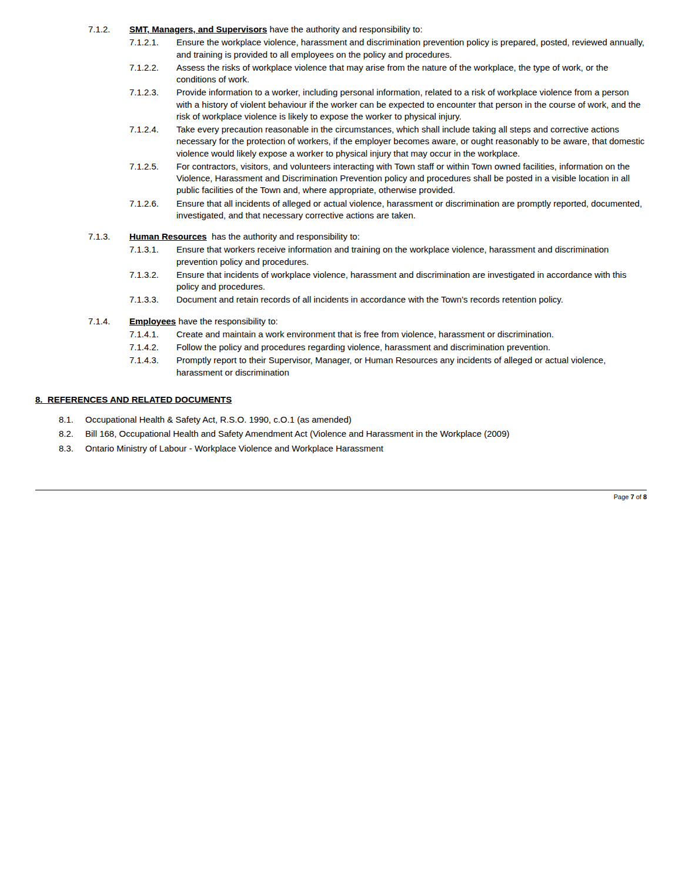7.1.2.
SMT, Managers, and Supervisors have the authority and responsibility to:
7.1.2.1.
Ensure the workplace violence, harassment and discrimination prevention policy is prepared, posted, reviewed annually, and training is provided to all employees on the policy and procedures.
7.1.2.2.
Assess the risks of workplace violence that may arise from the nature of the workplace, the type of work, or the conditions of work.
7.1.2.3.
Provide information to a worker, including personal information, related to a risk of workplace violence from a person with a history of violent behaviour if the worker can be expected to encounter that person in the course of work, and the risk of workplace violence is likely to expose the worker to physical injury.
7.1.2.4.
Take every precaution reasonable in the circumstances, which shall include taking all steps and corrective actions necessary for the protection of workers, if the employer becomes aware, or ought reasonably to be aware, that domestic violence would likely expose a worker to physical injury that may occur in the workplace.
7.1.2.5.
For contractors, visitors, and volunteers interacting with Town staff or within Town owned facilities, information on the Violence, Harassment and Discrimination Prevention policy and procedures shall be posted in a visible location in all public facilities of the Town and, where appropriate, otherwise provided.
7.1.2.6.
Ensure that all incidents of alleged or actual violence, harassment or discrimination are promptly reported, documented, investigated, and that necessary corrective actions are taken.
7.1.3.
Human Resources has the authority and responsibility to:
7.1.3.1.
Ensure that workers receive information and training on the workplace violence, harassment and discrimination prevention policy and procedures.
7.1.3.2.
Ensure that incidents of workplace violence, harassment and discrimination are investigated in accordance with this policy and procedures.
7.1.3.3.
Document and retain records of all incidents in accordance with the Town’s records retention policy.
7.1.4.
Employees have the responsibility to:
7.1.4.1.
Create and maintain a work environment that is free from violence, harassment or discrimination.
7.1.4.2.
Follow the policy and procedures regarding violence, harassment and discrimination prevention.
7.1.4.3.
Promptly report to their Supervisor, Manager, or Human Resources any incidents of alleged or actual violence, harassment or discrimination
8. REFERENCES AND RELATED DOCUMENTS
8.1.
Occupational Health & Safety Act, R.S.O. 1990, c.O.1 (as amended)
8.2.
Bill 168, Occupational Health and Safety Amendment Act (Violence and Harassment in the Workplace (2009)
8.3.
Ontario Ministry of Labour - Workplace Violence and Workplace Harassment
Page 7 of 8